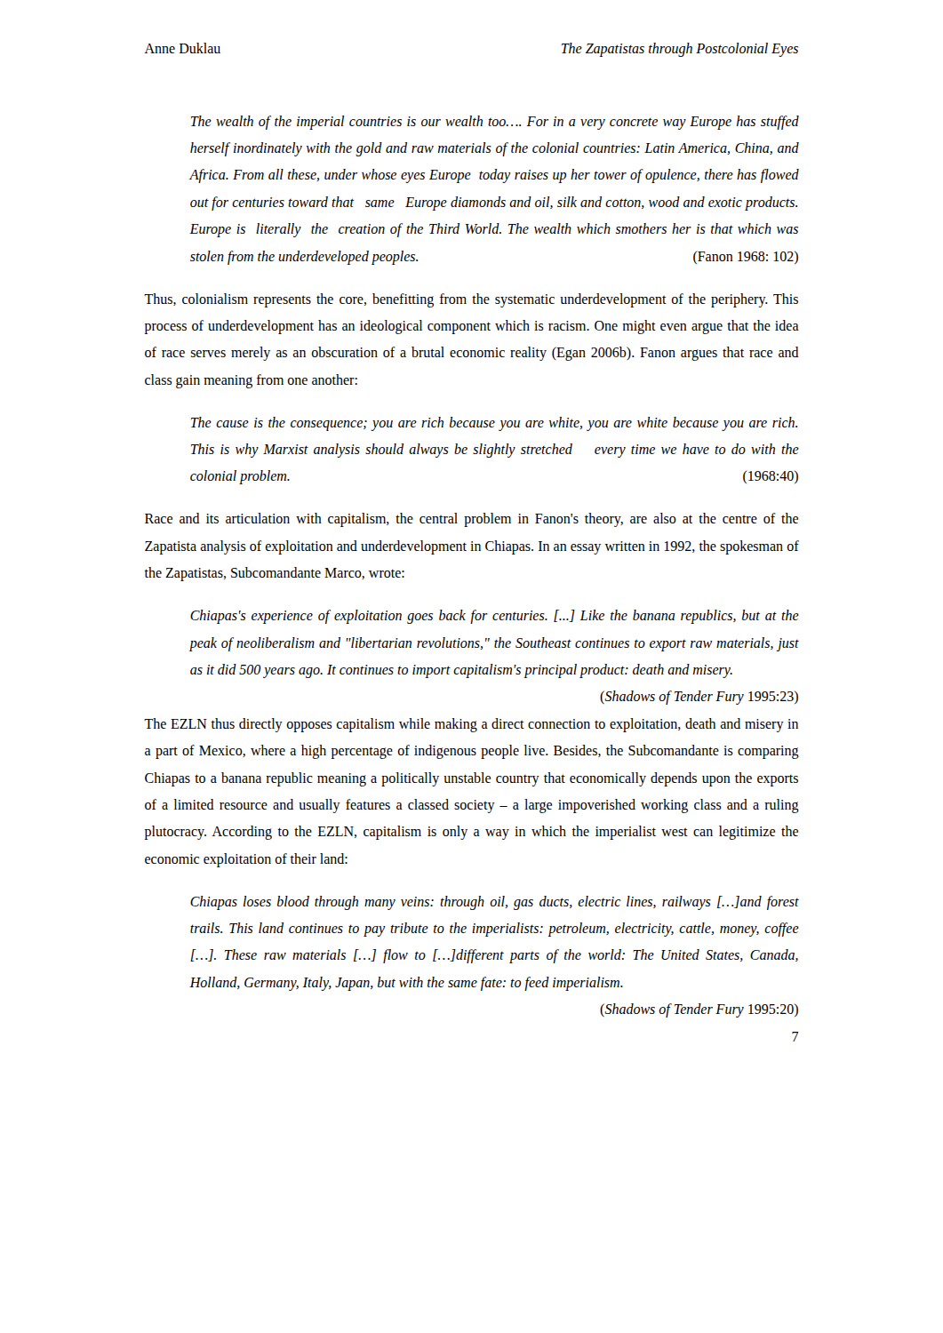Anne Duklau The Zapatistas through Postcolonial Eyes
The wealth of the imperial countries is our wealth too…. For in a very concrete way Europe has stuffed herself inordinately with the gold and raw materials of the colonial countries: Latin America, China, and Africa. From all these, under whose eyes Europe today raises up her tower of opulence, there has flowed out for centuries toward that same Europe diamonds and oil, silk and cotton, wood and exotic products. Europe is literally the creation of the Third World. The wealth which smothers her is that which was stolen from the underdeveloped peoples. (Fanon 1968: 102)
Thus, colonialism represents the core, benefitting from the systematic underdevelopment of the periphery. This process of underdevelopment has an ideological component which is racism. One might even argue that the idea of race serves merely as an obscuration of a brutal economic reality (Egan 2006b). Fanon argues that race and class gain meaning from one another:
The cause is the consequence; you are rich because you are white, you are white because you are rich. This is why Marxist analysis should always be slightly stretched every time we have to do with the colonial problem. (1968:40)
Race and its articulation with capitalism, the central problem in Fanon's theory, are also at the centre of the Zapatista analysis of exploitation and underdevelopment in Chiapas. In an essay written in 1992, the spokesman of the Zapatistas, Subcomandante Marco, wrote:
Chiapas's experience of exploitation goes back for centuries. [...] Like the banana republics, but at the peak of neoliberalism and "libertarian revolutions," the Southeast continues to export raw materials, just as it did 500 years ago. It continues to import capitalism's principal product: death and misery. (Shadows of Tender Fury 1995:23)
The EZLN thus directly opposes capitalism while making a direct connection to exploitation, death and misery in a part of Mexico, where a high percentage of indigenous people live. Besides, the Subcomandante is comparing Chiapas to a banana republic meaning a politically unstable country that economically depends upon the exports of a limited resource and usually features a classed society – a large impoverished working class and a ruling plutocracy. According to the EZLN, capitalism is only a way in which the imperialist west can legitimize the economic exploitation of their land:
Chiapas loses blood through many veins: through oil, gas ducts, electric lines, railways […]and forest trails. This land continues to pay tribute to the imperialists: petroleum, electricity, cattle, money, coffee […]. These raw materials […] flow to […]different parts of the world: The United States, Canada, Holland, Germany, Italy, Japan, but with the same fate: to feed imperialism. (Shadows of Tender Fury 1995:20)
7